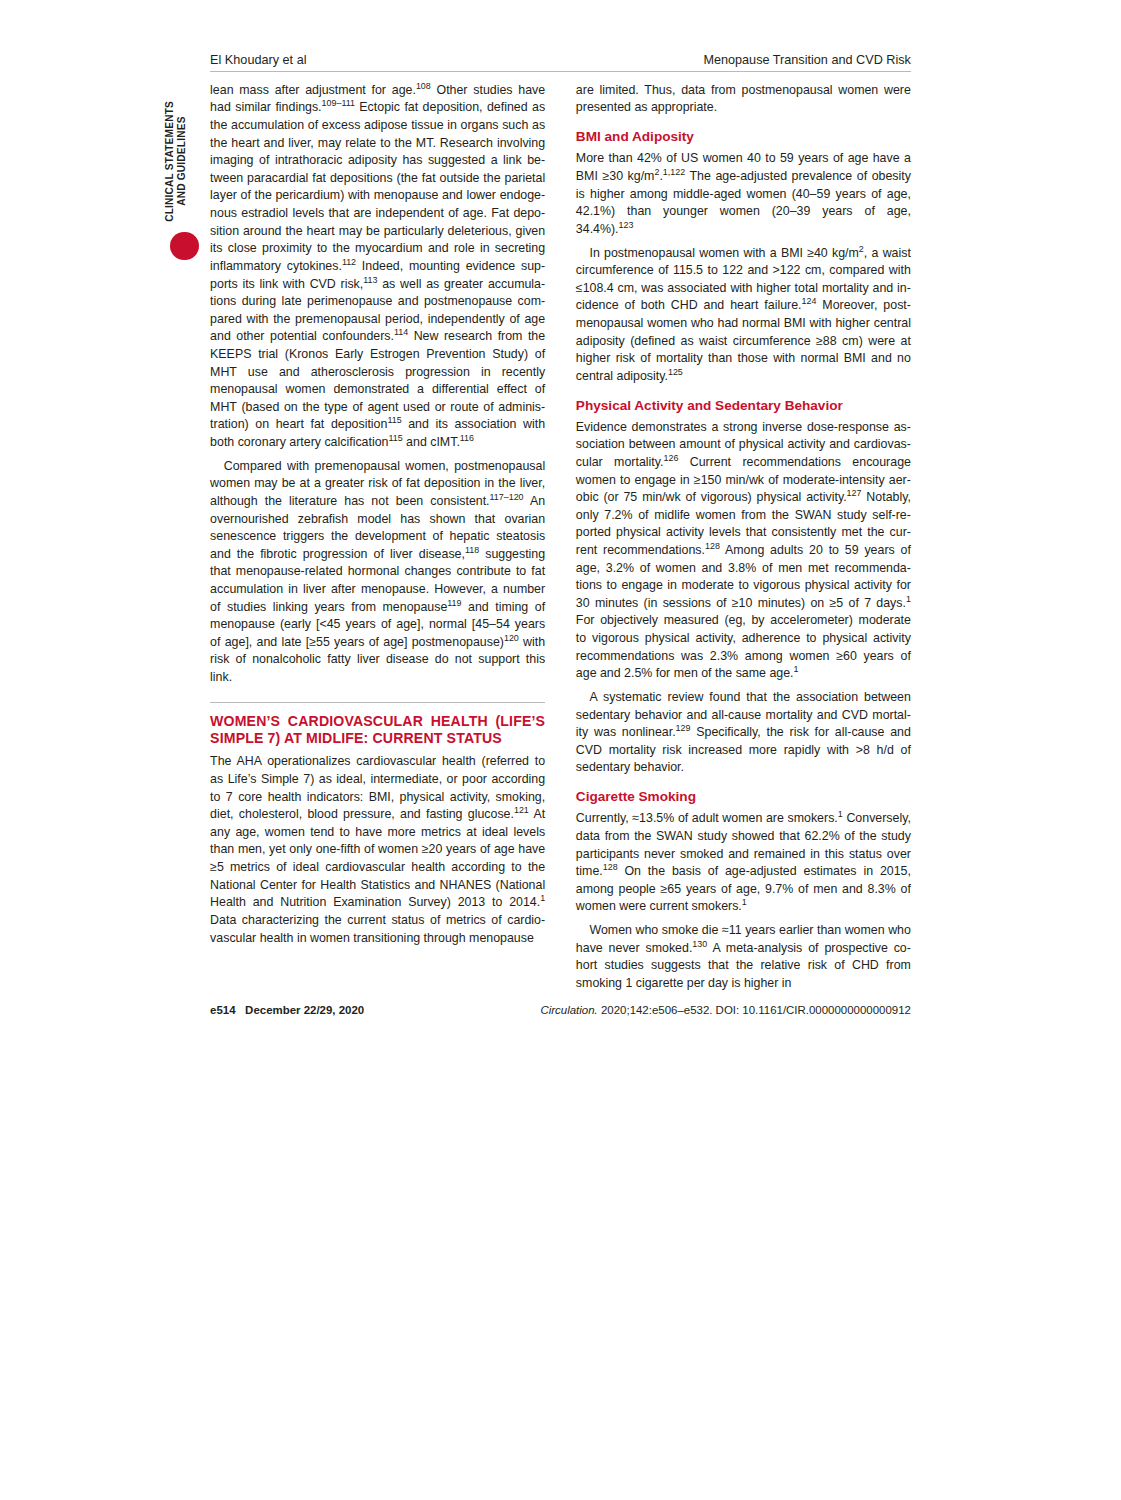El Khoudary et al
Menopause Transition and CVD Risk
Clinical Statements
and Guidelines
lean mass after adjustment for age.108 Other studies have had similar findings.109–111 Ectopic fat deposition, defined as the accumulation of excess adipose tissue in organs such as the heart and liver, may relate to the MT. Research involving imaging of intrathoracic adiposity has suggested a link between paracardial fat depositions (the fat outside the parietal layer of the pericardium) with menopause and lower endogenous estradiol levels that are independent of age. Fat deposition around the heart may be particularly deleterious, given its close proximity to the myocardium and role in secreting inflammatory cytokines.112 Indeed, mounting evidence supports its link with CVD risk,113 as well as greater accumulations during late perimenopause and postmenopause compared with the premenopausal period, independently of age and other potential confounders.114 New research from the KEEPS trial (Kronos Early Estrogen Prevention Study) of MHT use and atherosclerosis progression in recently menopausal women demonstrated a differential effect of MHT (based on the type of agent used or route of administration) on heart fat deposition115 and its association with both coronary artery calcification115 and cIMT.116
Compared with premenopausal women, postmenopausal women may be at a greater risk of fat deposition in the liver, although the literature has not been consistent.117–120 An overnourished zebrafish model has shown that ovarian senescence triggers the development of hepatic steatosis and the fibrotic progression of liver disease,118 suggesting that menopause-related hormonal changes contribute to fat accumulation in liver after menopause. However, a number of studies linking years from menopause119 and timing of menopause (early [<45 years of age], normal [45–54 years of age], and late [≥55 years of age] postmenopause)120 with risk of nonalcoholic fatty liver disease do not support this link.
Women’s Cardiovascular Health (Life’s Simple 7) at Midlife: Current Status
The AHA operationalizes cardiovascular health (referred to as Life’s Simple 7) as ideal, intermediate, or poor according to 7 core health indicators: BMI, physical activity, smoking, diet, cholesterol, blood pressure, and fasting glucose.121 At any age, women tend to have more metrics at ideal levels than men, yet only one-fifth of women ≥20 years of age have ≥5 metrics of ideal cardiovascular health according to the National Center for Health Statistics and NHANES (National Health and Nutrition Examination Survey) 2013 to 2014.1 Data characterizing the current status of metrics of cardiovascular health in women transitioning through menopause
are limited. Thus, data from postmenopausal women were presented as appropriate.
BMI and Adiposity
More than 42% of US women 40 to 59 years of age have a BMI ≥30 kg/m2.1,122 The age-adjusted prevalence of obesity is higher among middle-aged women (40–59 years of age, 42.1%) than younger women (20–39 years of age, 34.4%).123
In postmenopausal women with a BMI ≥40 kg/m2, a waist circumference of 115.5 to 122 and >122 cm, compared with ≤108.4 cm, was associated with higher total mortality and incidence of both CHD and heart failure.124 Moreover, postmenopausal women who had normal BMI with higher central adiposity (defined as waist circumference ≥88 cm) were at higher risk of mortality than those with normal BMI and no central adiposity.125
Physical Activity and Sedentary Behavior
Evidence demonstrates a strong inverse dose-response association between amount of physical activity and cardiovascular mortality.126 Current recommendations encourage women to engage in ≥150 min/wk of moderate-intensity aerobic (or 75 min/wk of vigorous) physical activity.127 Notably, only 7.2% of midlife women from the SWAN study self-reported physical activity levels that consistently met the current recommendations.128 Among adults 20 to 59 years of age, 3.2% of women and 3.8% of men met recommendations to engage in moderate to vigorous physical activity for 30 minutes (in sessions of ≥10 minutes) on ≥5 of 7 days.1 For objectively measured (eg, by accelerometer) moderate to vigorous physical activity, adherence to physical activity recommendations was 2.3% among women ≥60 years of age and 2.5% for men of the same age.1
A systematic review found that the association between sedentary behavior and all-cause mortality and CVD mortality was nonlinear.129 Specifically, the risk for all-cause and CVD mortality risk increased more rapidly with >8 h/d of sedentary behavior.
Cigarette Smoking
Currently, ≈13.5% of adult women are smokers.1 Conversely, data from the SWAN study showed that 62.2% of the study participants never smoked and remained in this status over time.128 On the basis of age-adjusted estimates in 2015, among people ≥65 years of age, 9.7% of men and 8.3% of women were current smokers.1
Women who smoke die ≈11 years earlier than women who have never smoked.130 A meta-analysis of prospective cohort studies suggests that the relative risk of CHD from smoking 1 cigarette per day is higher in
e514 December 22/29, 2020
Circulation. 2020;142:e506–e532. DOI: 10.1161/CIR.0000000000000912